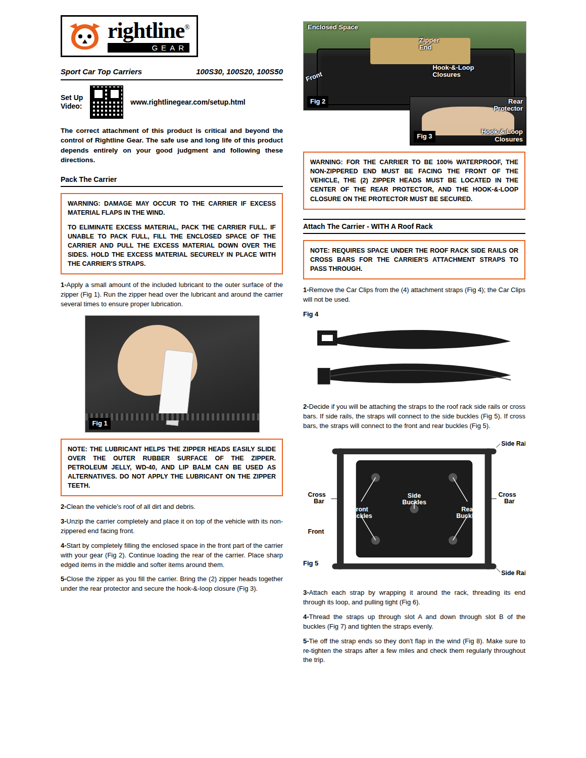rightline® GEAR
Sport Car Top Carriers 100S30, 100S20, 100S50
Set Up
Video:
www.rightlinegear.com/setup.html
The correct attachment of this product is critical and beyond the control of Rightline Gear. The safe use and long life of this product depends entirely on your good judgment and following these directions.
Pack The Carrier
WARNING: DAMAGE MAY OCCUR TO THE CARRIER IF EXCESS MATERIAL FLAPS IN THE WIND.
TO ELIMINATE EXCESS MATERIAL, PACK THE CARRIER FULL. IF UNABLE TO PACK FULL, FILL THE ENCLOSED SPACE OF THE CARRIER AND PULL THE EXCESS MATERIAL DOWN OVER THE SIDES. HOLD THE EXCESS MATERIAL SECURELY IN PLACE WITH THE CARRIER'S STRAPS.
1-Apply a small amount of the included lubricant to the outer surface of the zipper (Fig 1). Run the zipper head over the lubricant and around the carrier several times to ensure proper lubrication.
Fig 1
NOTE: THE LUBRICANT HELPS THE ZIPPER HEADS EASILY SLIDE OVER THE OUTER RUBBER SURFACE OF THE ZIPPER. PETROLEUM JELLY, WD-40, AND LIP BALM CAN BE USED AS ALTERNATIVES. DO NOT APPLY THE LUBRICANT ON THE ZIPPER TEETH.
2-Clean the vehicle's roof of all dirt and debris.
3-Unzip the carrier completely and place it on top of the vehicle with its non-zippered end facing front.
4-Start by completely filling the enclosed space in the front part of the carrier with your gear (Fig 2). Continue loading the rear of the carrier. Place sharp edged items in the middle and softer items around them.
5-Close the zipper as you fill the carrier. Bring the (2) zipper heads together under the rear protector and secure the hook-&-loop closure (Fig 3).
Enclosed Space Zipper
End Front Hook-&-Loop
Closures
Fig 2
Rear
Protector Hook-&-Loop
Closures
Fig 3
WARNING: FOR THE CARRIER TO BE 100% WATERPROOF, THE NON-ZIPPERED END MUST BE FACING THE FRONT OF THE VEHICLE, THE (2) ZIPPER HEADS MUST BE LOCATED IN THE CENTER OF THE REAR PROTECTOR, AND THE HOOK-&-LOOP CLOSURE ON THE PROTECTOR MUST BE SECURED.
Attach The Carrier - WITH A Roof Rack
NOTE: REQUIRES SPACE UNDER THE ROOF RACK SIDE RAILS OR CROSS BARS FOR THE CARRIER'S ATTACHMENT STRAPS TO PASS THROUGH.
1-Remove the Car Clips from the (4) attachment straps (Fig 4); the Car Clips will not be used.
Fig 4
2-Decide if you will be attaching the straps to the roof rack side rails or cross bars. If side rails, the straps will connect to the side buckles (Fig 5). If cross bars, the straps will connect to the front and rear buckles (Fig 5).
Front Buckles Side Buckles Rear Buckles Side Rail Side Rail Cross Bar Cross Bar Front Fig 5
3-Attach each strap by wrapping it around the rack, threading its end through its loop, and pulling tight (Fig 6).
4-Thread the straps up through slot A and down through slot B of the buckles (Fig 7) and tighten the straps evenly.
5-Tie off the strap ends so they don't flap in the wind (Fig 8). Make sure to re-tighten the straps after a few miles and check them regularly throughout the trip.